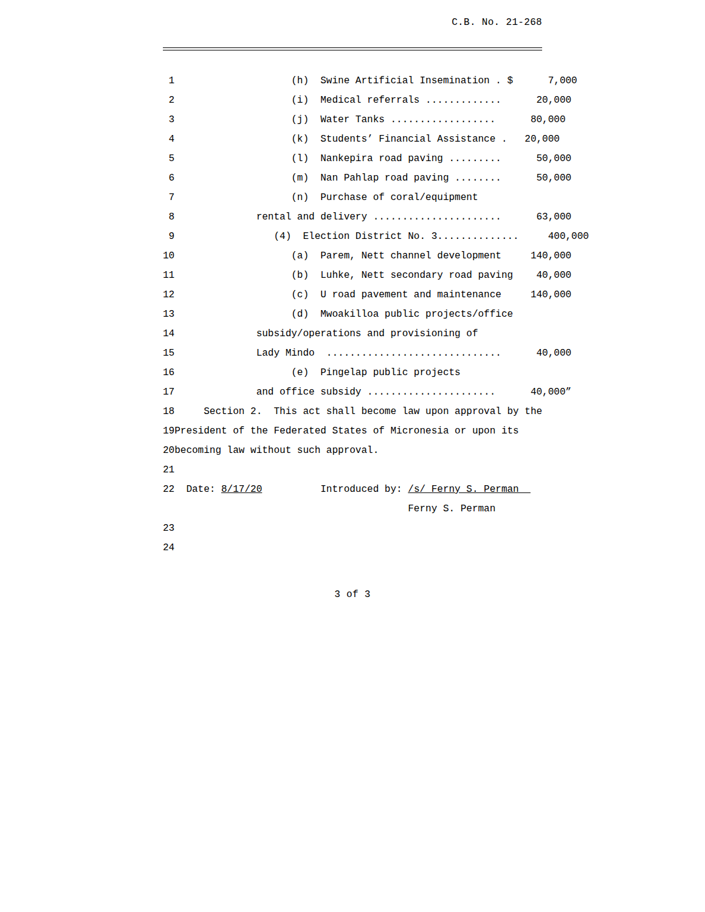C.B. No. 21-268
| 1 | (h) Swine Artificial Insemination . $ 7,000 |
| 2 | (i) Medical referrals ............. 20,000 |
| 3 | (j) Water Tanks .................. 80,000 |
| 4 | (k) Students’ Financial Assistance . 20,000 |
| 5 | (l) Nankepira road paving ......... 50,000 |
| 6 | (m) Nan Pahlap road paving ........ 50,000 |
| 7 | (n) Purchase of coral/equipment |
| 8 | rental and delivery ...................... 63,000 |
| 9 | (4) Election District No. 3.............. 400,000 |
| 10 | (a) Parem, Nett channel development 140,000 |
| 11 | (b) Luhke, Nett secondary road paving 40,000 |
| 12 | (c) U road pavement and maintenance 140,000 |
| 13 | (d) Mwoakilloa public projects/office |
| 14 | subsidy/operations and provisioning of |
| 15 | Lady Mindo .............................. 40,000 |
| 16 | (e) Pingelap public projects |
| 17 | and office subsidy ...................... 40,000” |
| 18 | Section 2. This act shall become law upon approval by the |
| 19 | President of the Federated States of Micronesia or upon its |
| 20 | becoming law without such approval. |
| 21 | |
| 22 | Date: 8/17/20 Introduced by: /s/ Ferny S. Perman |
| | Ferny S. Perman |
| 23 | |
| 24 | |
3 of 3